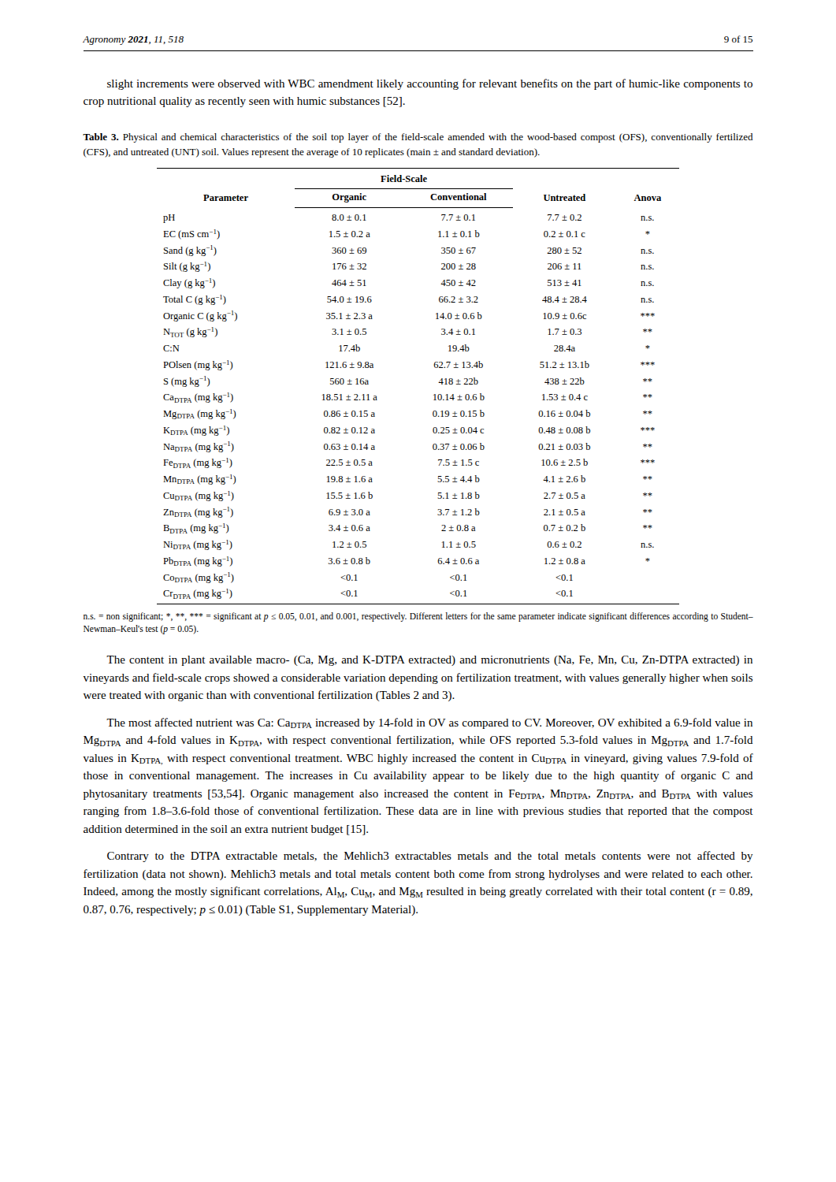Agronomy 2021, 11, 518 9 of 15
slight increments were observed with WBC amendment likely accounting for relevant benefits on the part of humic-like components to crop nutritional quality as recently seen with humic substances [52].
Table 3. Physical and chemical characteristics of the soil top layer of the field-scale amended with the wood-based compost (OFS), conventionally fertilized (CFS), and untreated (UNT) soil. Values represent the average of 10 replicates (main ± and standard deviation).
| Parameter | Field-Scale | Untreated | Anova |
| --- | --- | --- | --- |
| Organic | Conventional |
| pH | 8.0 ± 0.1 | 7.7 ± 0.1 | 7.7 ± 0.2 | n.s. |
| EC (mS cm −1 ) | 1.5 ± 0.2 a | 1.1 ± 0.1 b | 0.2 ± 0.1 c | * |
| Sand (g kg −1 ) | 360 ± 69 | 350 ± 67 | 280 ± 52 | n.s. |
| Silt (g kg −1 ) | 176 ± 32 | 200 ± 28 | 206 ± 11 | n.s. |
| Clay (g kg −1 ) | 464 ± 51 | 450 ± 42 | 513 ± 41 | n.s. |
| Total C (g kg −1 ) | 54.0 ± 19.6 | 66.2 ± 3.2 | 48.4 ± 28.4 | n.s. |
| Organic C (g kg −1 ) | 35.1 ± 2.3 a | 14.0 ± 0.6 b | 10.9 ± 0.6c | *** |
| N TOT (g kg −1 ) | 3.1 ± 0.5 | 3.4 ± 0.1 | 1.7 ± 0.3 | ** |
| C:N | 17.4b | 19.4b | 28.4a | * |
| POlsen (mg kg −1 ) | 121.6 ± 9.8a | 62.7 ± 13.4b | 51.2 ± 13.1b | *** |
| S (mg kg −1 ) | 560 ± 16a | 418 ± 22b | 438 ± 22b | ** |
| Ca DTPA (mg kg −1 ) | 18.51 ± 2.11 a | 10.14 ± 0.6 b | 1.53 ± 0.4 c | ** |
| Mg DTPA (mg kg −1 ) | 0.86 ± 0.15 a | 0.19 ± 0.15 b | 0.16 ± 0.04 b | ** |
| K DTPA (mg kg −1 ) | 0.82 ± 0.12 a | 0.25 ± 0.04 c | 0.48 ± 0.08 b | *** |
| Na DTPA (mg kg −1 ) | 0.63 ± 0.14 a | 0.37 ± 0.06 b | 0.21 ± 0.03 b | ** |
| Fe DTPA (mg kg −1 ) | 22.5 ± 0.5 a | 7.5 ± 1.5 c | 10.6 ± 2.5 b | *** |
| Mn DTPA (mg kg −1 ) | 19.8 ± 1.6 a | 5.5 ± 4.4 b | 4.1 ± 2.6 b | ** |
| Cu DTPA (mg kg −1 ) | 15.5 ± 1.6 b | 5.1 ± 1.8 b | 2.7 ± 0.5 a | ** |
| Zn DTPA (mg kg −1 ) | 6.9 ± 3.0 a | 3.7 ± 1.2 b | 2.1 ± 0.5 a | ** |
| B DTPA (mg kg −1 ) | 3.4 ± 0.6 a | 2 ± 0.8 a | 0.7 ± 0.2 b | ** |
| Ni DTPA (mg kg −1 ) | 1.2 ± 0.5 | 1.1 ± 0.5 | 0.6 ± 0.2 | n.s. |
| Pb DTPA (mg kg −1 ) | 3.6 ± 0.8 b | 6.4 ± 0.6 a | 1.2 ± 0.8 a | * |
| Co DTPA (mg kg −1 ) | <0.1 | <0.1 | <0.1 | |
| Cr DTPA (mg kg −1 ) | <0.1 | <0.1 | <0.1 | |
n.s. = non significant; *, **, *** = significant at p ≤ 0.05, 0.01, and 0.001, respectively. Different letters for the same parameter indicate significant differences according to Student–Newman–Keul's test (p = 0.05).
The content in plant available macro- (Ca, Mg, and K-DTPA extracted) and micronutrients (Na, Fe, Mn, Cu, Zn-DTPA extracted) in vineyards and field-scale crops showed a considerable variation depending on fertilization treatment, with values generally higher when soils were treated with organic than with conventional fertilization (Tables 2 and 3).
The most affected nutrient was Ca: CaDTPA increased by 14-fold in OV as compared to CV. Moreover, OV exhibited a 6.9-fold value in MgDTPA and 4-fold values in KDTPA, with respect conventional fertilization, while OFS reported 5.3-fold values in MgDTPA and 1.7-fold values in KDTPA, with respect conventional treatment. WBC highly increased the content in CuDTPA in vineyard, giving values 7.9-fold of those in conventional management. The increases in Cu availability appear to be likely due to the high quantity of organic C and phytosanitary treatments [53,54]. Organic management also increased the content in FeDTPA, MnDTPA, ZnDTPA, and BDTPA with values ranging from 1.8–3.6-fold those of conventional fertilization. These data are in line with previous studies that reported that the compost addition determined in the soil an extra nutrient budget [15].
Contrary to the DTPA extractable metals, the Mehlich3 extractables metals and the total metals contents were not affected by fertilization (data not shown). Mehlich3 metals and total metals content both come from strong hydrolyses and were related to each other. Indeed, among the mostly significant correlations, AlM, CuM, and MgM resulted in being greatly correlated with their total content (r = 0.89, 0.87, 0.76, respectively; p ≤ 0.01) (Table S1, Supplementary Material).